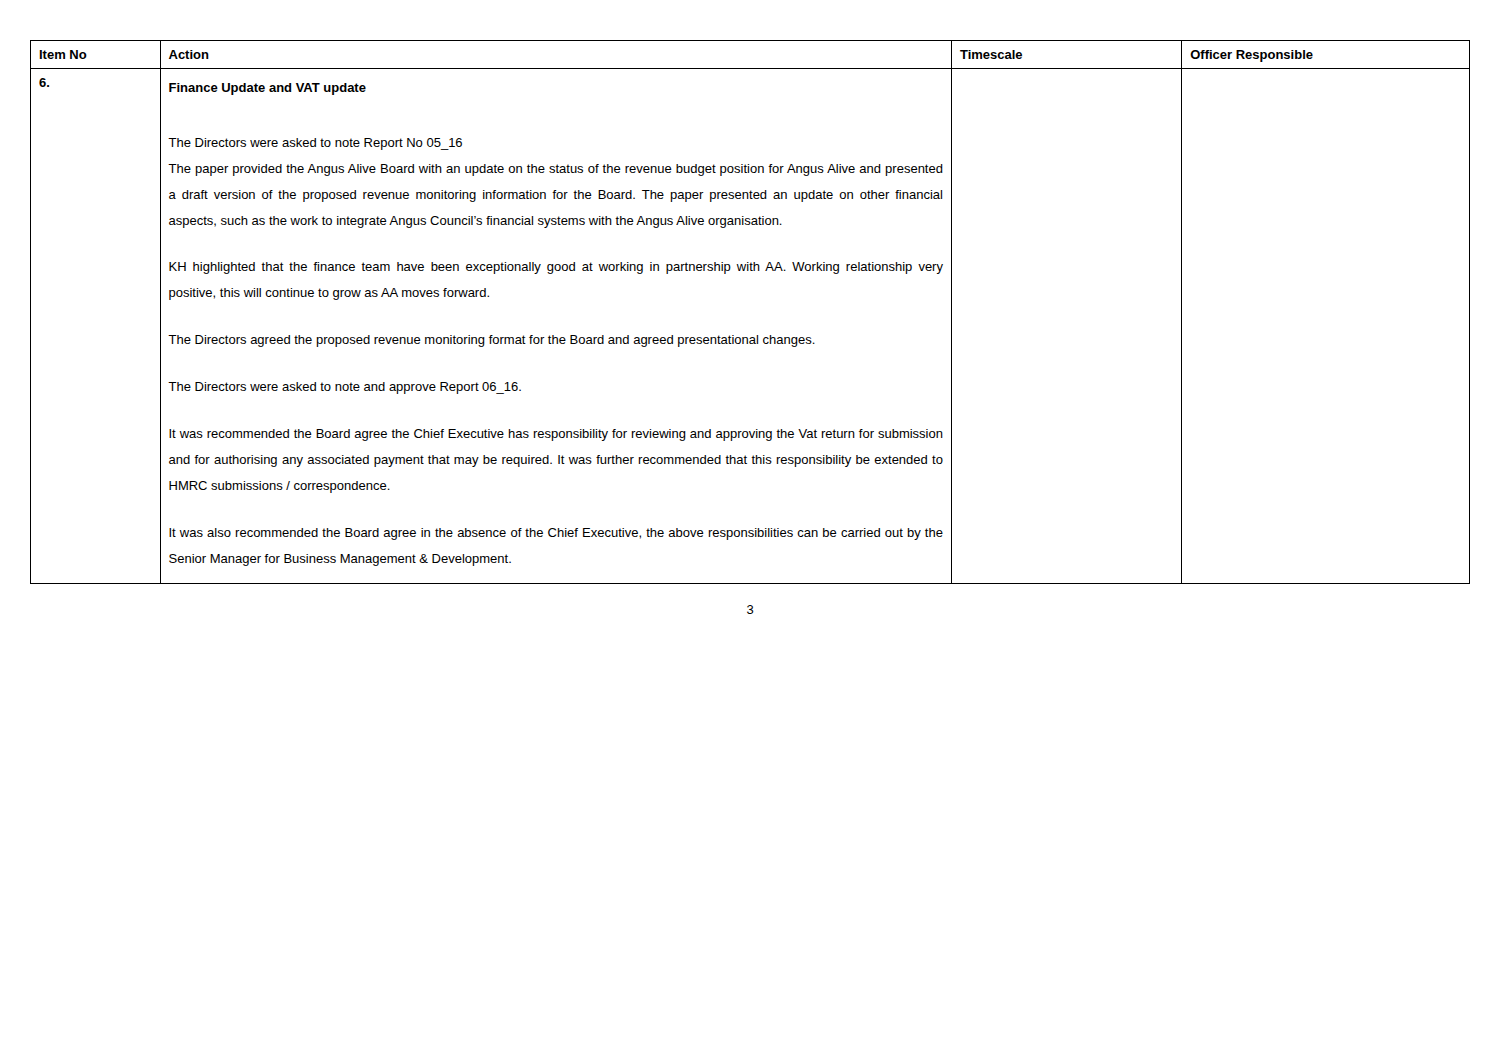| Item No | Action | Timescale | Officer Responsible |
| --- | --- | --- | --- |
| 6. | Finance Update and VAT update The Directors were asked to note Report No 05_16 The paper provided the Angus Alive Board with an update on the status of the revenue budget position for Angus Alive and presented a draft version of the proposed revenue monitoring information for the Board. The paper presented an update on other financial aspects, such as the work to integrate Angus Council’s financial systems with the Angus Alive organisation. KH highlighted that the finance team have been exceptionally good at working in partnership with AA. Working relationship very positive, this will continue to grow as AA moves forward. The Directors agreed the proposed revenue monitoring format for the Board and agreed presentational changes. The Directors were asked to note and approve Report 06_16. It was recommended the Board agree the Chief Executive has responsibility for reviewing and approving the Vat return for submission and for authorising any associated payment that may be required. It was further recommended that this responsibility be extended to HMRC submissions / correspondence. It was also recommended the Board agree in the absence of the Chief Executive, the above responsibilities can be carried out by the Senior Manager for Business Management & Development. | | |
3